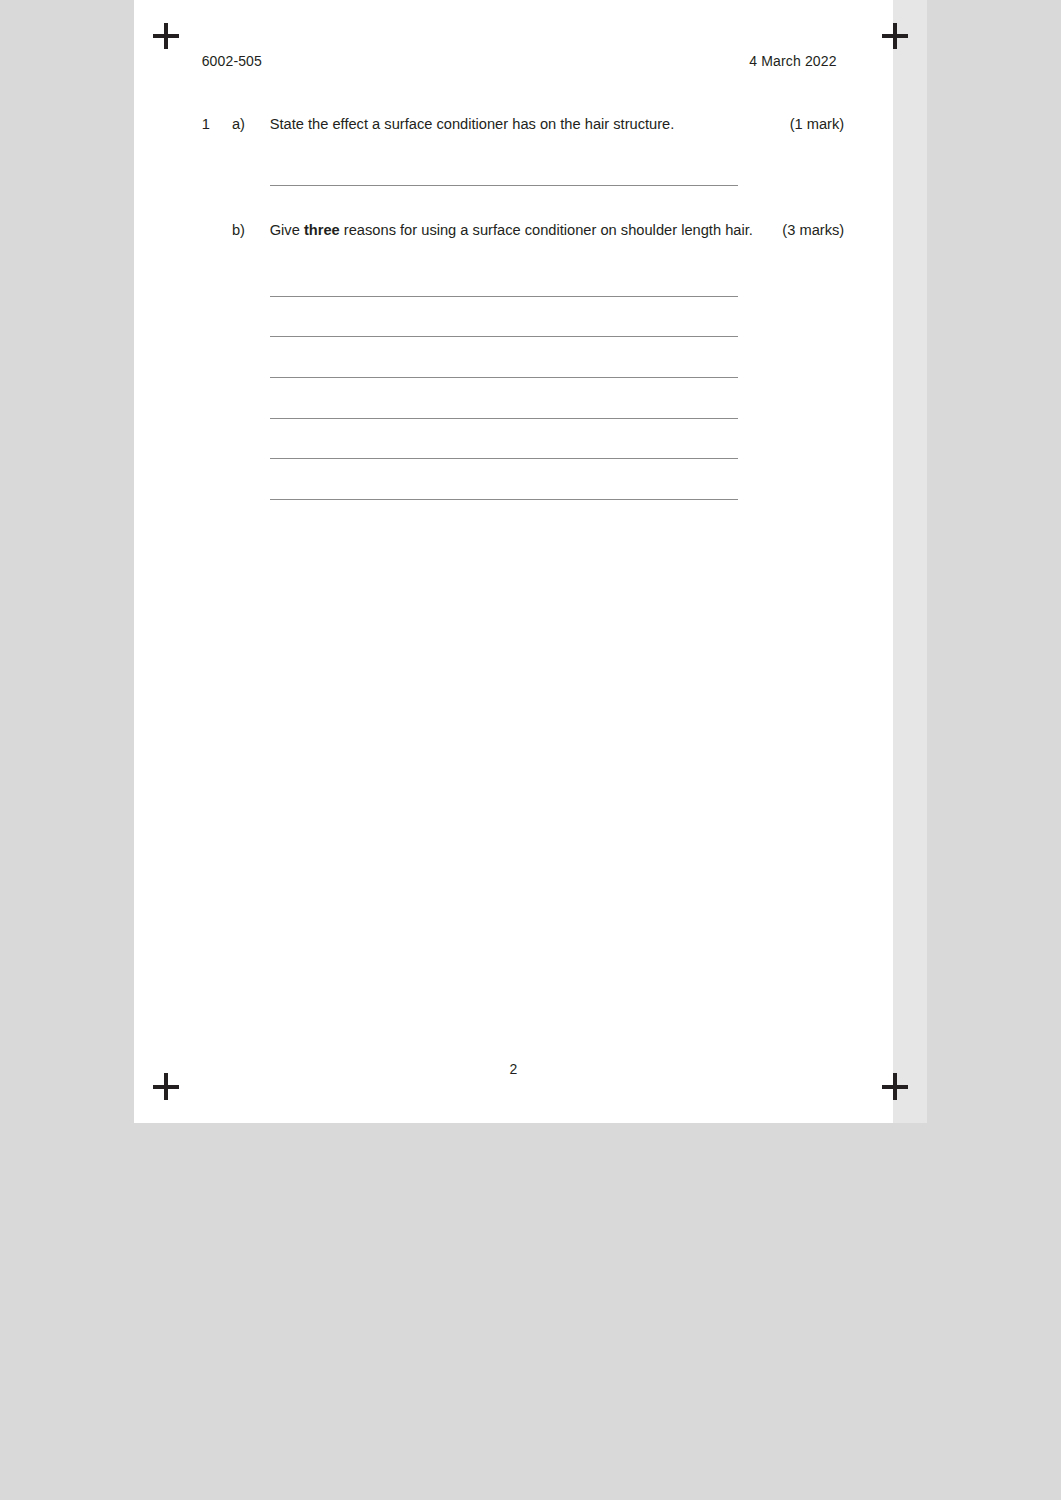6002-505 4 March 2022
1
a)
State the effect a surface conditioner has on the hair structure. (1 mark)
b)
Give three reasons for using a surface conditioner on shoulder length hair. (3 marks)
2